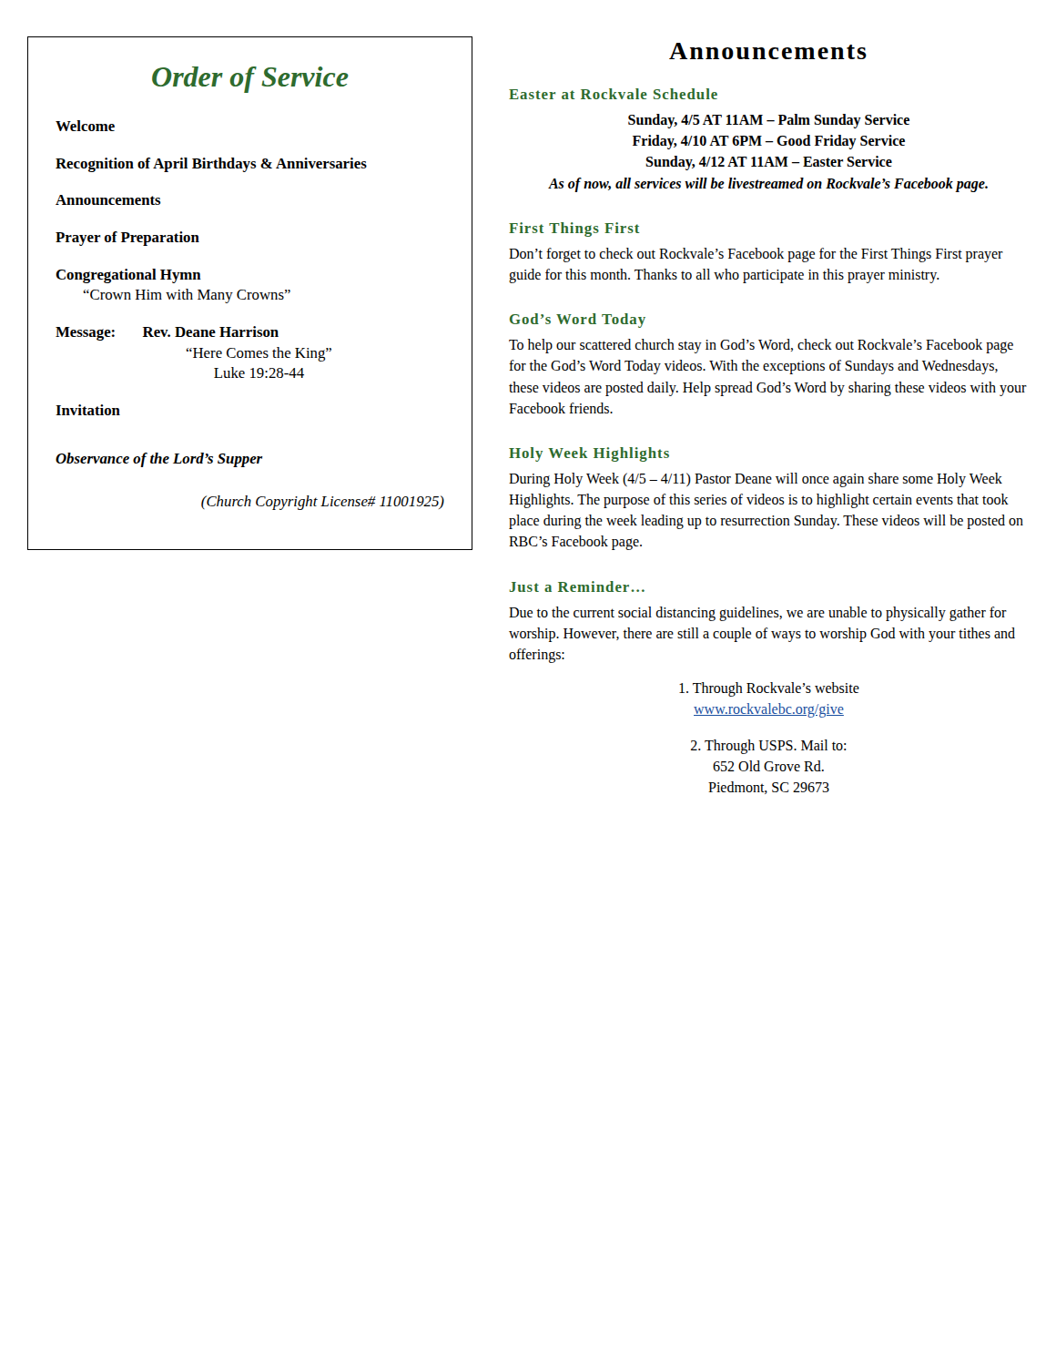Order of Service
Welcome
Recognition of April Birthdays & Anniversaries
Announcements
Prayer of Preparation
Congregational Hymn “Crown Him with Many Crowns”
Message: Rev. Deane Harrison “Here Comes the King” Luke 19:28-44
Invitation
Observance of the Lord’s Supper
(Church Copyright License# 11001925)
Announcements
Easter at Rockvale Schedule
Sunday, 4/5 AT 11AM – Palm Sunday Service
Friday, 4/10 AT 6PM – Good Friday Service
Sunday, 4/12 AT 11AM – Easter Service
As of now, all services will be livestreamed on Rockvale’s Facebook page.
First Things First
Don’t forget to check out Rockvale’s Facebook page for the First Things First prayer guide for this month. Thanks to all who participate in this prayer ministry.
God’s Word Today
To help our scattered church stay in God’s Word, check out Rockvale’s Facebook page for the God’s Word Today videos. With the exceptions of Sundays and Wednesdays, these videos are posted daily. Help spread God’s Word by sharing these videos with your Facebook friends.
Holy Week Highlights
During Holy Week (4/5 – 4/11) Pastor Deane will once again share some Holy Week Highlights. The purpose of this series of videos is to highlight certain events that took place during the week leading up to resurrection Sunday. These videos will be posted on RBC’s Facebook page.
Just a Reminder…
Due to the current social distancing guidelines, we are unable to physically gather for worship. However, there are still a couple of ways to worship God with your tithes and offerings:
1. Through Rockvale’s website
www.rockvalebc.org/give
2. Through USPS. Mail to:
652 Old Grove Rd. Piedmont, SC 29673